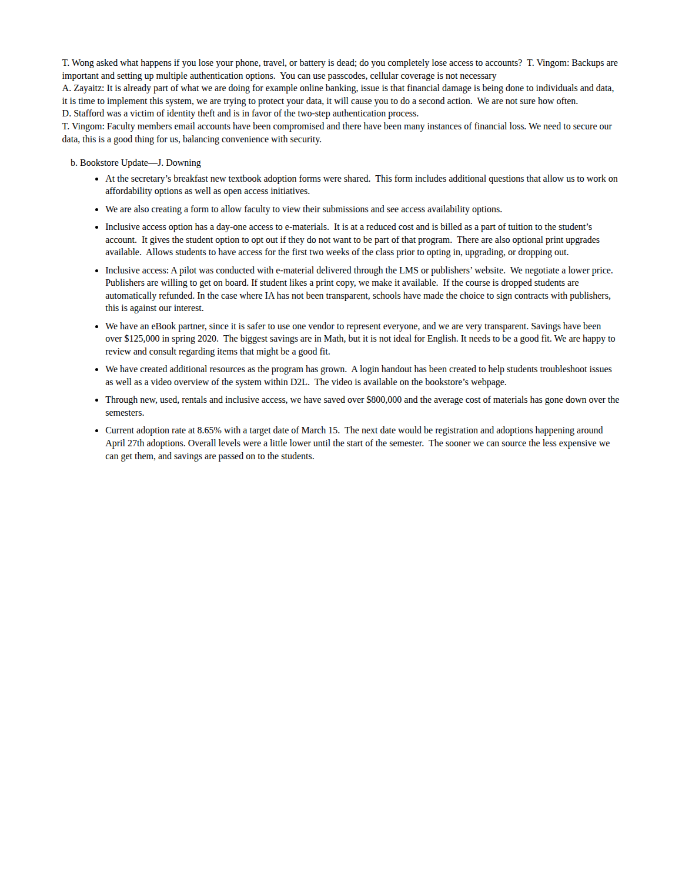T. Wong asked what happens if you lose your phone, travel, or battery is dead; do you completely lose access to accounts? T. Vingom: Backups are important and setting up multiple authentication options. You can use passcodes, cellular coverage is not necessary
A. Zayaitz: It is already part of what we are doing for example online banking, issue is that financial damage is being done to individuals and data, it is time to implement this system, we are trying to protect your data, it will cause you to do a second action. We are not sure how often.
D. Stafford was a victim of identity theft and is in favor of the two-step authentication process.
T. Vingom: Faculty members email accounts have been compromised and there have been many instances of financial loss. We need to secure our data, this is a good thing for us, balancing convenience with security.
b. Bookstore Update—J. Downing
At the secretary’s breakfast new textbook adoption forms were shared. This form includes additional questions that allow us to work on affordability options as well as open access initiatives.
We are also creating a form to allow faculty to view their submissions and see access availability options.
Inclusive access option has a day-one access to e-materials. It is at a reduced cost and is billed as a part of tuition to the student’s account. It gives the student option to opt out if they do not want to be part of that program. There are also optional print upgrades available. Allows students to have access for the first two weeks of the class prior to opting in, upgrading, or dropping out.
Inclusive access: A pilot was conducted with e-material delivered through the LMS or publishers’ website. We negotiate a lower price. Publishers are willing to get on board. If student likes a print copy, we make it available. If the course is dropped students are automatically refunded. In the case where IA has not been transparent, schools have made the choice to sign contracts with publishers, this is against our interest.
We have an eBook partner, since it is safer to use one vendor to represent everyone, and we are very transparent. Savings have been over $125,000 in spring 2020. The biggest savings are in Math, but it is not ideal for English. It needs to be a good fit. We are happy to review and consult regarding items that might be a good fit.
We have created additional resources as the program has grown. A login handout has been created to help students troubleshoot issues as well as a video overview of the system within D2L. The video is available on the bookstore’s webpage.
Through new, used, rentals and inclusive access, we have saved over $800,000 and the average cost of materials has gone down over the semesters.
Current adoption rate at 8.65% with a target date of March 15. The next date would be registration and adoptions happening around April 27th adoptions. Overall levels were a little lower until the start of the semester. The sooner we can source the less expensive we can get them, and savings are passed on to the students.